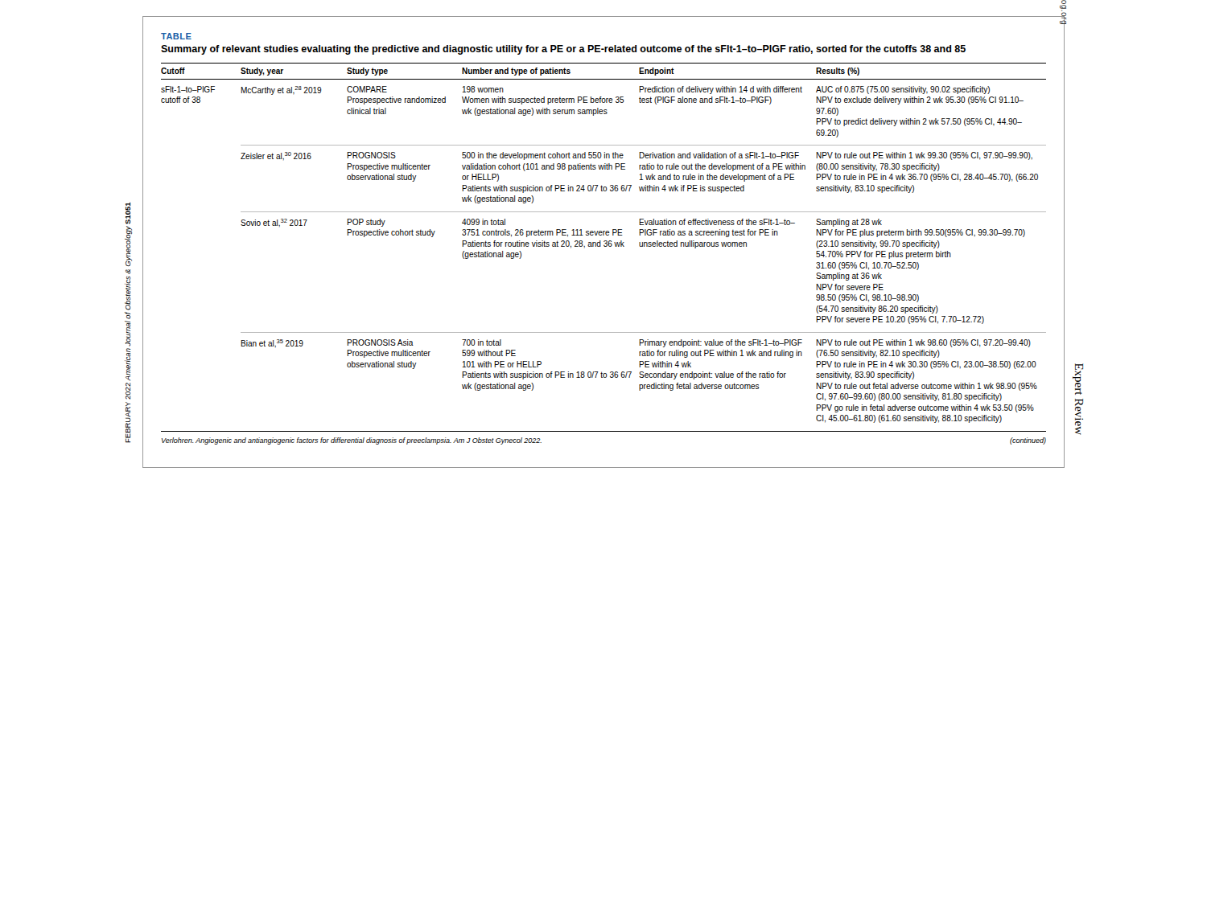ajog.org
Expert Review
FEBRUARY 2022 American Journal of Obstetrics & Gynecology S1051
TABLE
Summary of relevant studies evaluating the predictive and diagnostic utility for a PE or a PE-related outcome of the sFlt-1–to–PlGF ratio, sorted for the cutoffs 38 and 85
| Cutoff | Study, year | Study type | Number and type of patients | Endpoint | Results (%) |
| --- | --- | --- | --- | --- | --- |
| sFlt-1–to–PlGF cutoff of 38 | McCarthy et al, 28 2019 | COMPARE Prospespective randomized clinical trial | 198 women Women with suspected preterm PE before 35 wk (gestational age) with serum samples | Prediction of delivery within 14 d with different test (PlGF alone and sFlt-1–to–PlGF) | AUC of 0.875 (75.00 sensitivity, 90.02 specificity) NPV to exclude delivery within 2 wk 95.30 (95% CI 91.10–97.60) PPV to predict delivery within 2 wk 57.50 (95% CI, 44.90–69.20) |
| | Zeisler et al, 30 2016 | PROGNOSIS Prospective multicenter observational study | 500 in the development cohort and 550 in the validation cohort (101 and 98 patients with PE or HELLP) Patients with suspicion of PE in 24 0/7 to 36 6/7 wk (gestational age) | Derivation and validation of a sFlt-1–to–PlGF ratio to rule out the development of a PE within 1 wk and to rule in the development of a PE within 4 wk if PE is suspected | NPV to rule out PE within 1 wk 99.30 (95% CI, 97.90–99.90), (80.00 sensitivity, 78.30 specificity) PPV to rule in PE in 4 wk 36.70 (95% CI, 28.40–45.70), (66.20 sensitivity, 83.10 specificity) |
| | Sovio et al, 32 2017 | POP study Prospective cohort study | 4099 in total 3751 controls, 26 preterm PE, 111 severe PE Patients for routine visits at 20, 28, and 36 wk (gestational age) | Evaluation of effectiveness of the sFlt-1–to–PlGF ratio as a screening test for PE in unselected nulliparous women | Sampling at 28 wk NPV for PE plus preterm birth 99.50(95% CI, 99.30–99.70) (23.10 sensitivity, 99.70 specificity) 54.70% PPV for PE plus preterm birth 31.60 (95% CI, 10.70–52.50) Sampling at 36 wk NPV for severe PE 98.50 (95% CI, 98.10–98.90) (54.70 sensitivity 86.20 specificity) PPV for severe PE 10.20 (95% CI, 7.70–12.72) |
| | Bian et al, 35 2019 | PROGNOSIS Asia Prospective multicenter observational study | 700 in total 599 without PE 101 with PE or HELLP Patients with suspicion of PE in 18 0/7 to 36 6/7 wk (gestational age) | Primary endpoint: value of the sFlt-1–to–PlGF ratio for ruling out PE within 1 wk and ruling in PE within 4 wk Secondary endpoint: value of the ratio for predicting fetal adverse outcomes | NPV to rule out PE within 1 wk 98.60 (95% CI, 97.20–99.40) (76.50 sensitivity, 82.10 specificity) PPV to rule in PE in 4 wk 30.30 (95% CI, 23.00–38.50) (62.00 sensitivity, 83.90 specificity) NPV to rule out fetal adverse outcome within 1 wk 98.90 (95% CI, 97.60–99.60) (80.00 sensitivity, 81.80 specificity) PPV go rule in fetal adverse outcome within 4 wk 53.50 (95% CI, 45.00–61.80) (61.60 sensitivity, 88.10 specificity) |
Verlohren. Angiogenic and antiangiogenic factors for differential diagnosis of preeclampsia. Am J Obstet Gynecol 2022. (continued)